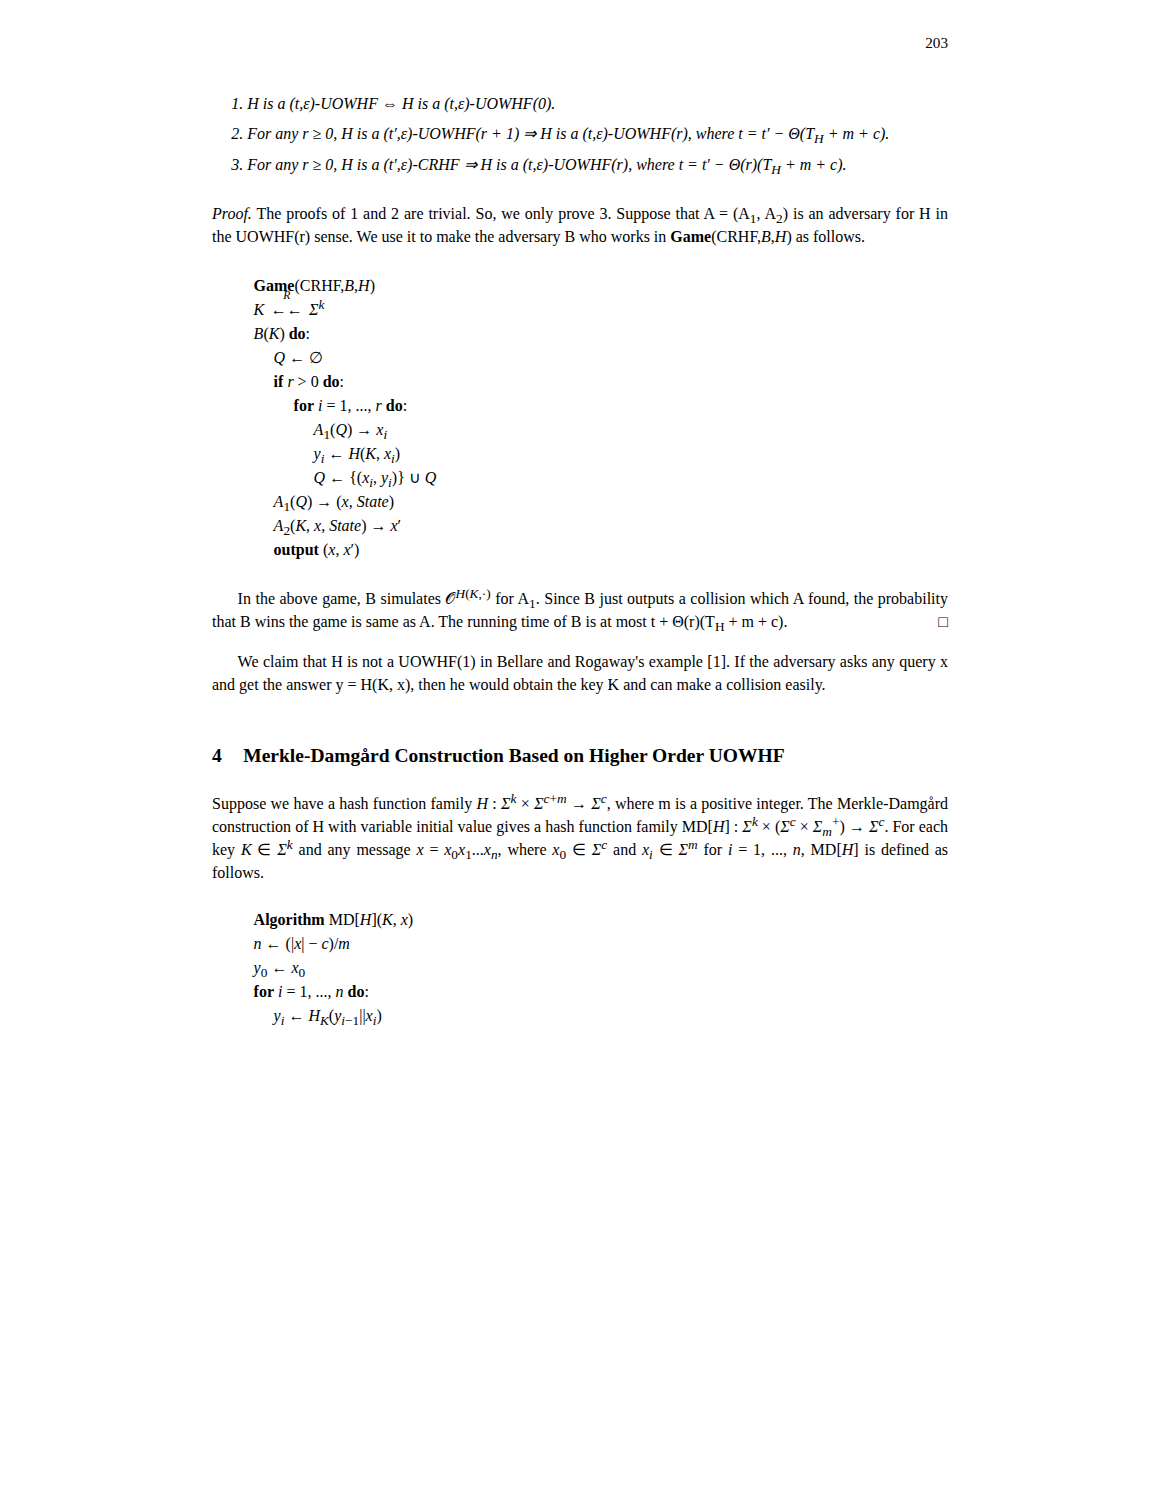203
H is a (t,ε)-UOWHF ⇔ H is a (t,ε)-UOWHF(0).
For any r ≥ 0, H is a (t′,ε)-UOWHF(r + 1) ⇒ H is a (t,ε)-UOWHF(r), where t = t′ − Θ(TH + m + c).
For any r ≥ 0, H is a (t′,ε)-CRHF ⇒ H is a (t,ε)-UOWHF(r), where t = t′ − Θ(r)(TH + m + c).
Proof. The proofs of 1 and 2 are trivial. So, we only prove 3. Suppose that A = (A1, A2) is an adversary for H in the UOWHF(r) sense. We use it to make the adversary B who works in Game(CRHF,B,H) as follows.
Game(CRHF,B,H) K R←← Σk B(K) do: Q ← ∅ if r > 0 do: for i = 1, ..., r do: A1(Q) → xi yi ← H(K, xi) Q ← {(xi, yi)} ∪ Q A1(Q) → (x, State) A2(K, x, State) → x′ output (x, x′)
In the above game, B simulates 𝒪H(K,·) for A1. Since B just outputs a collision which A found, the probability that B wins the game is same as A. The running time of B is at most t + Θ(r)(TH + m + c). □
We claim that H is not a UOWHF(1) in Bellare and Rogaway's example [1]. If the adversary asks any query x and get the answer y = H(K, x), then he would obtain the key K and can make a collision easily.
4 Merkle-Damgård Construction Based on Higher Order UOWHF
Suppose we have a hash function family H : Σk × Σc+m → Σc, where m is a positive integer. The Merkle-Damgård construction of H with variable initial value gives a hash function family MD[H] : Σk × (Σc × Σm+) → Σc. For each key K ∈ Σk and any message x = x0x1...xn, where x0 ∈ Σc and xi ∈ Σm for i = 1, ..., n, MD[H] is defined as follows.
Algorithm MD[H](K, x) n ← (|x| − c)/m y0 ← x0 for i = 1, ..., n do: yi ← HK(yi−1||xi)